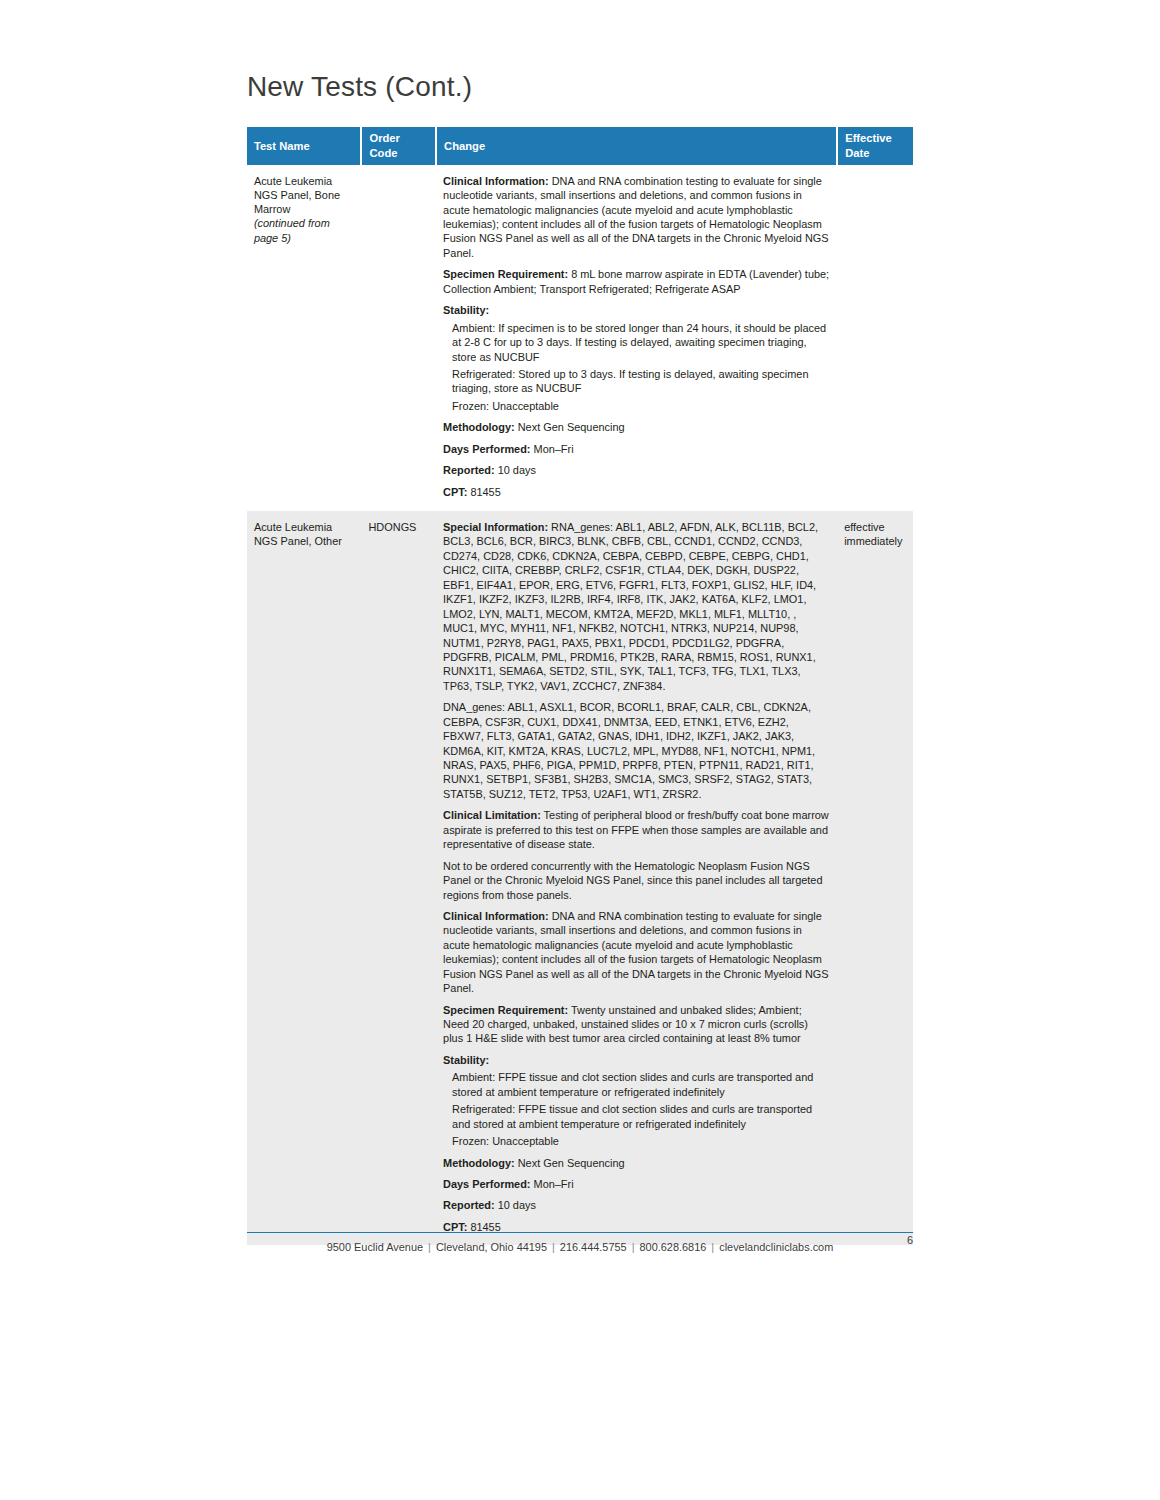New Tests (Cont.)
| Test Name | Order Code | Change | Effective Date |
| --- | --- | --- | --- |
| Acute Leukemia NGS Panel, Bone Marrow (continued from page 5) | | Clinical Information: DNA and RNA combination testing to evaluate for single nucleotide variants, small insertions and deletions, and common fusions in acute hematologic malignancies (acute myeloid and acute lymphoblastic leukemias); content includes all of the fusion targets of Hematologic Neoplasm Fusion NGS Panel as well as all of the DNA targets in the Chronic Myeloid NGS Panel. Specimen Requirement: 8 mL bone marrow aspirate in EDTA (Lavender) tube; Collection Ambient; Transport Refrigerated; Refrigerate ASAP Stability: Ambient: If specimen is to be stored longer than 24 hours, it should be placed at 2-8 C for up to 3 days. If testing is delayed, awaiting specimen triaging, store as NUCBUF Refrigerated: Stored up to 3 days. If testing is delayed, awaiting specimen triaging, store as NUCBUF Frozen: Unacceptable Methodology: Next Gen Sequencing Days Performed: Mon–Fri Reported: 10 days CPT: 81455 | |
| Acute Leukemia NGS Panel, Other | HDONGS | Special Information: RNA_genes: ABL1, ABL2, AFDN, ALK, BCL11B, BCL2, BCL3, BCL6, BCR, BIRC3, BLNK, CBFB, CBL, CCND1, CCND2, CCND3, CD274, CD28, CDK6, CDKN2A, CEBPA, CEBPD, CEBPE, CEBPG, CHD1, CHIC2, CIITA, CREBBP, CRLF2, CSF1R, CTLA4, DEK, DGKH, DUSP22, EBF1, EIF4A1, EPOR, ERG, ETV6, FGFR1, FLT3, FOXP1, GLIS2, HLF, ID4, IKZF1, IKZF2, IKZF3, IL2RB, IRF4, IRF8, ITK, JAK2, KAT6A, KLF2, LMO1, LMO2, LYN, MALT1, MECOM, KMT2A, MEF2D, MKL1, MLF1, MLLT10, , MUC1, MYC, MYH11, NF1, NFKB2, NOTCH1, NTRK3, NUP214, NUP98, NUTM1, P2RY8, PAG1, PAX5, PBX1, PDCD1, PDCD1LG2, PDGFRA, PDGFRB, PICALM, PML, PRDM16, PTK2B, RARA, RBM15, ROS1, RUNX1, RUNX1T1, SEMA6A, SETD2, STIL, SYK, TAL1, TCF3, TFG, TLX1, TLX3, TP63, TSLP, TYK2, VAV1, ZCCHC7, ZNF384. DNA_genes: ABL1, ASXL1, BCOR, BCORL1, BRAF, CALR, CBL, CDKN2A, CEBPA, CSF3R, CUX1, DDX41, DNMT3A, EED, ETNK1, ETV6, EZH2, FBXW7, FLT3, GATA1, GATA2, GNAS, IDH1, IDH2, IKZF1, JAK2, JAK3, KDM6A, KIT, KMT2A, KRAS, LUC7L2, MPL, MYD88, NF1, NOTCH1, NPM1, NRAS, PAX5, PHF6, PIGA, PPM1D, PRPF8, PTEN, PTPN11, RAD21, RIT1, RUNX1, SETBP1, SF3B1, SH2B3, SMC1A, SMC3, SRSF2, STAG2, STAT3, STAT5B, SUZ12, TET2, TP53, U2AF1, WT1, ZRSR2. Clinical Limitation: Testing of peripheral blood or fresh/buffy coat bone marrow aspirate is preferred to this test on FFPE when those samples are available and representative of disease state. Not to be ordered concurrently with the Hematologic Neoplasm Fusion NGS Panel or the Chronic Myeloid NGS Panel, since this panel includes all targeted regions from those panels. Clinical Information: DNA and RNA combination testing to evaluate for single nucleotide variants, small insertions and deletions, and common fusions in acute hematologic malignancies (acute myeloid and acute lymphoblastic leukemias); content includes all of the fusion targets of Hematologic Neoplasm Fusion NGS Panel as well as all of the DNA targets in the Chronic Myeloid NGS Panel. Specimen Requirement: Twenty unstained and unbaked slides; Ambient; Need 20 charged, unbaked, unstained slides or 10 x 7 micron curls (scrolls) plus 1 H&E slide with best tumor area circled containing at least 8% tumor Stability: Ambient: FFPE tissue and clot section slides and curls are transported and stored at ambient temperature or refrigerated indefinitely Refrigerated: FFPE tissue and clot section slides and curls are transported and stored at ambient temperature or refrigerated indefinitely Frozen: Unacceptable Methodology: Next Gen Sequencing Days Performed: Mon–Fri Reported: 10 days CPT: 81455 | effective immediately |
9500 Euclid Avenue|Cleveland, Ohio 44195|216.444.5755|800.628.6816|clevelandcliniclabs.com 6